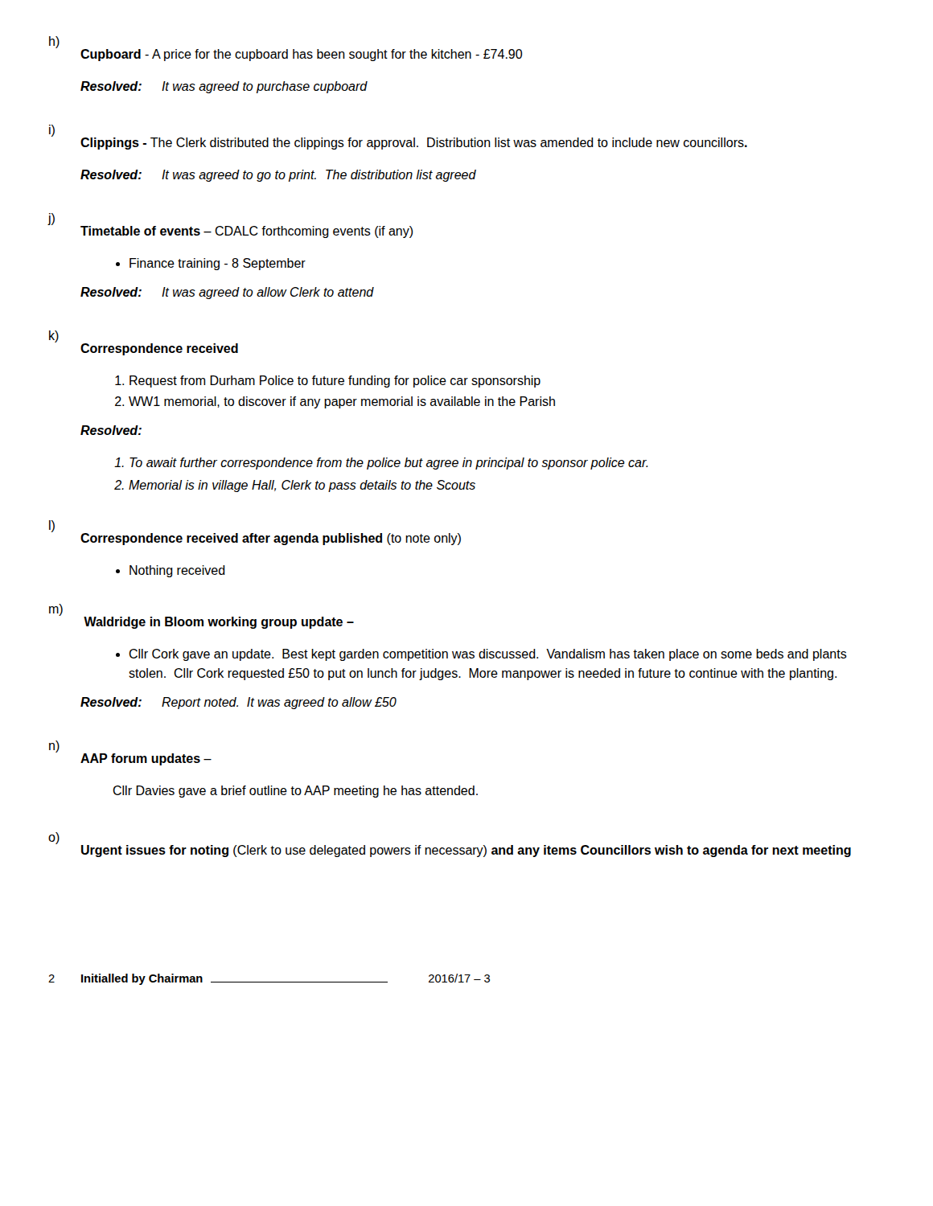h)
Cupboard - A price for the cupboard has been sought for the kitchen - £74.90
Resolved: It was agreed to purchase cupboard
i)
Clippings - The Clerk distributed the clippings for approval. Distribution list was amended to include new councillors.
Resolved: It was agreed to go to print. The distribution list agreed
j)
Timetable of events – CDALC forthcoming events (if any)
Finance training - 8 September
Resolved: It was agreed to allow Clerk to attend
k)
Correspondence received
Request from Durham Police to future funding for police car sponsorship
WW1 memorial, to discover if any paper memorial is available in the Parish
Resolved:
To await further correspondence from the police but agree in principal to sponsor police car.
Memorial is in village Hall, Clerk to pass details to the Scouts
l)
Correspondence received after agenda published (to note only)
Nothing received
m)
Waldridge in Bloom working group update –
Cllr Cork gave an update. Best kept garden competition was discussed. Vandalism has taken place on some beds and plants stolen. Cllr Cork requested £50 to put on lunch for judges. More manpower is needed in future to continue with the planting.
Resolved: Report noted. It was agreed to allow £50
n)
AAP forum updates –
Cllr Davies gave a brief outline to AAP meeting he has attended.
o)
Urgent issues for noting (Clerk to use delegated powers if necessary) and any items Councillors wish to agenda for next meeting
2
Initialled by Chairman
2016/17 – 3